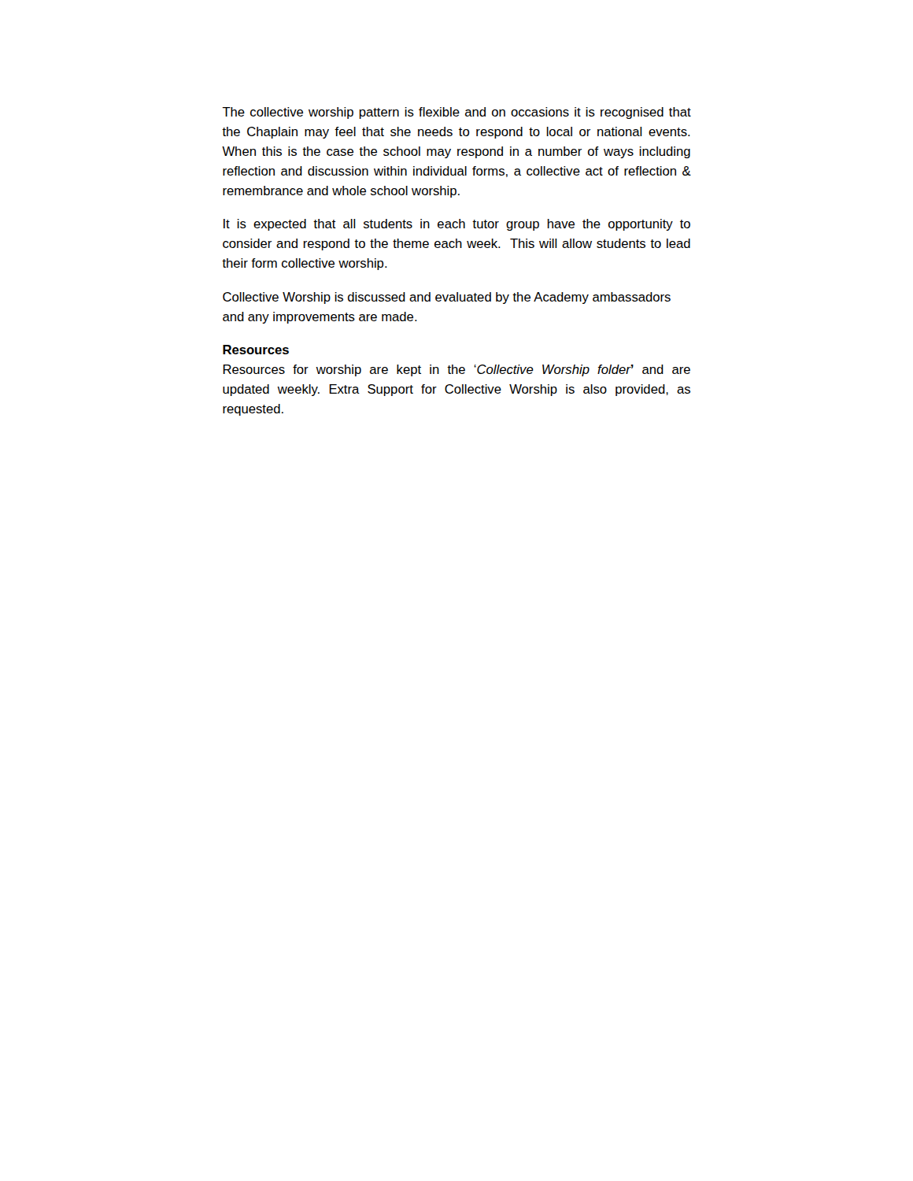The collective worship pattern is flexible and on occasions it is recognised that the Chaplain may feel that she needs to respond to local or national events. When this is the case the school may respond in a number of ways including reflection and discussion within individual forms, a collective act of reflection & remembrance and whole school worship.
It is expected that all students in each tutor group have the opportunity to consider and respond to the theme each week. This will allow students to lead their form collective worship.
Collective Worship is discussed and evaluated by the Academy ambassadors and any improvements are made.
Resources
Resources for worship are kept in the ‘Collective Worship folder’ and are updated weekly. Extra Support for Collective Worship is also provided, as requested.